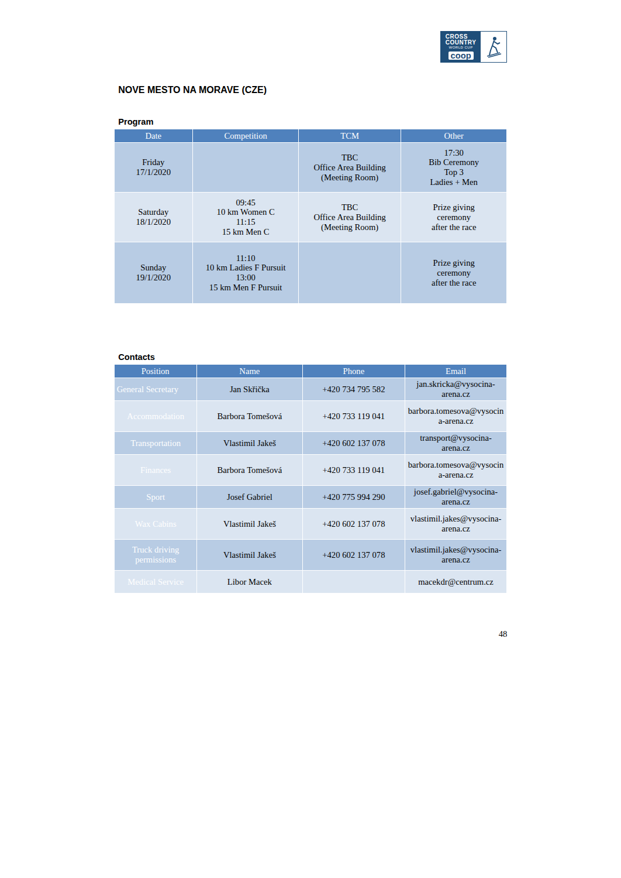CROSS
COUNTRY
WORLD CUP
coop
NOVE MESTO NA MORAVE (CZE)
Program
| Date | Competition | TCM | Other |
| --- | --- | --- | --- |
| Friday 17/1/2020 | | TBC Office Area Building (Meeting Room) | 17:30 Bib Ceremony Top 3 Ladies + Men |
| Saturday 18/1/2020 | 09:45 10 km Women C 11:15 15 km Men C | TBC Office Area Building (Meeting Room) | Prize giving ceremony after the race |
| Sunday 19/1/2020 | 11:10 10 km Ladies F Pursuit 13:00 15 km Men F Pursuit | | Prize giving ceremony after the race |
Contacts
| Position | Name | Phone | Email |
| --- | --- | --- | --- |
| General Secretary | Jan Skřička | +420 734 795 582 | jan.skricka@vysocina-arena.cz |
| Accommodation | Barbora Tomešová | +420 733 119 041 | barbora.tomesova@vysocina-arena.cz |
| Transportation | Vlastimil Jakeš | +420 602 137 078 | transport@vysocina-arena.cz |
| Finances | Barbora Tomešová | +420 733 119 041 | barbora.tomesova@vysocina-arena.cz |
| Sport | Josef Gabriel | +420 775 994 290 | josef.gabriel@vysocina-arena.cz |
| Wax Cabins | Vlastimil Jakeš | +420 602 137 078 | vlastimil.jakes@vysocina-arena.cz |
| Truck driving permissions | Vlastimil Jakeš | +420 602 137 078 | vlastimil.jakes@vysocina-arena.cz |
| Medical Service | Libor Macek | | macekdr@centrum.cz |
48